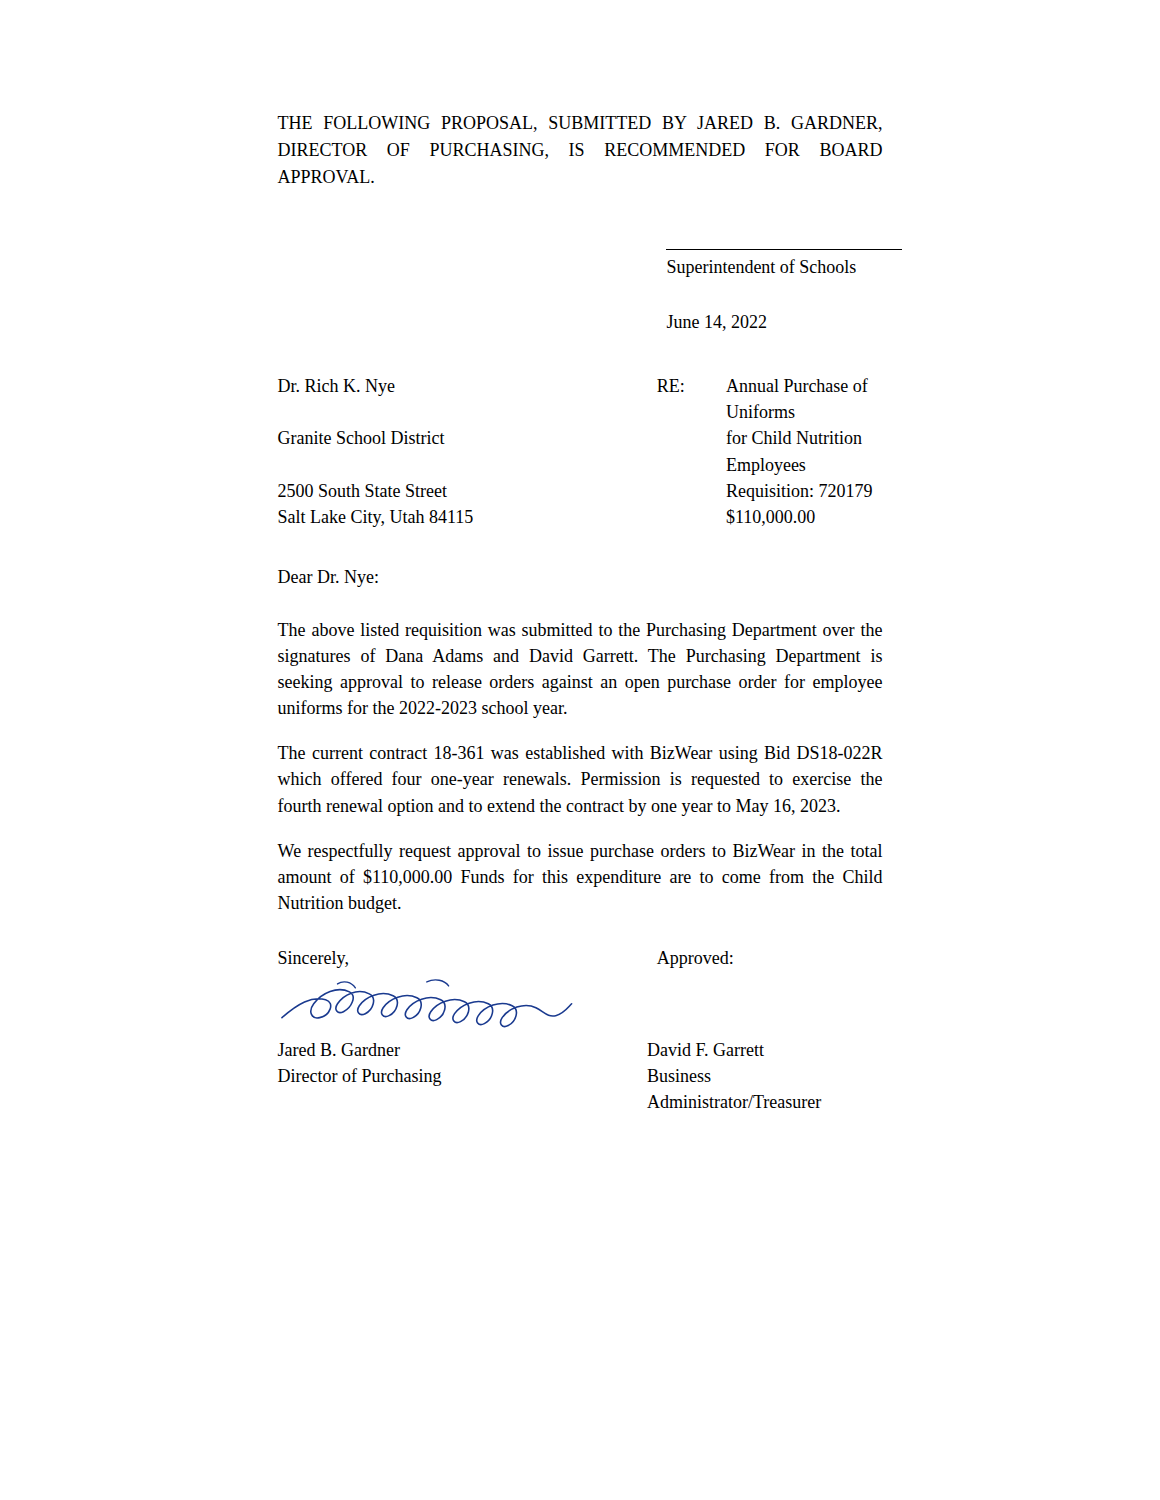The following proposal, submitted by Jared B. Gardner, Director of Purchasing, is recommended for Board approval.
Superintendent of Schools
June 14, 2022
| Dr. Rich K. Nye | RE: | Annual Purchase of Uniforms |
| Granite School District | | for Child Nutrition Employees |
| 2500 South State Street | | Requisition: 720179 |
| Salt Lake City, Utah 84115 | | $110,000.00 |
Dear Dr. Nye:
The above listed requisition was submitted to the Purchasing Department over the signatures of Dana Adams and David Garrett. The Purchasing Department is seeking approval to release orders against an open purchase order for employee uniforms for the 2022-2023 school year.
The current contract 18-361 was established with BizWear using Bid DS18-022R which offered four one-year renewals. Permission is requested to exercise the fourth renewal option and to extend the contract by one year to May 16, 2023.
We respectfully request approval to issue purchase orders to BizWear in the total amount of $110,000.00 Funds for this expenditure are to come from the Child Nutrition budget.
Sincerely,
Approved:
Jared B. Gardner
Director of Purchasing
David F. Garrett
Business Administrator/Treasurer